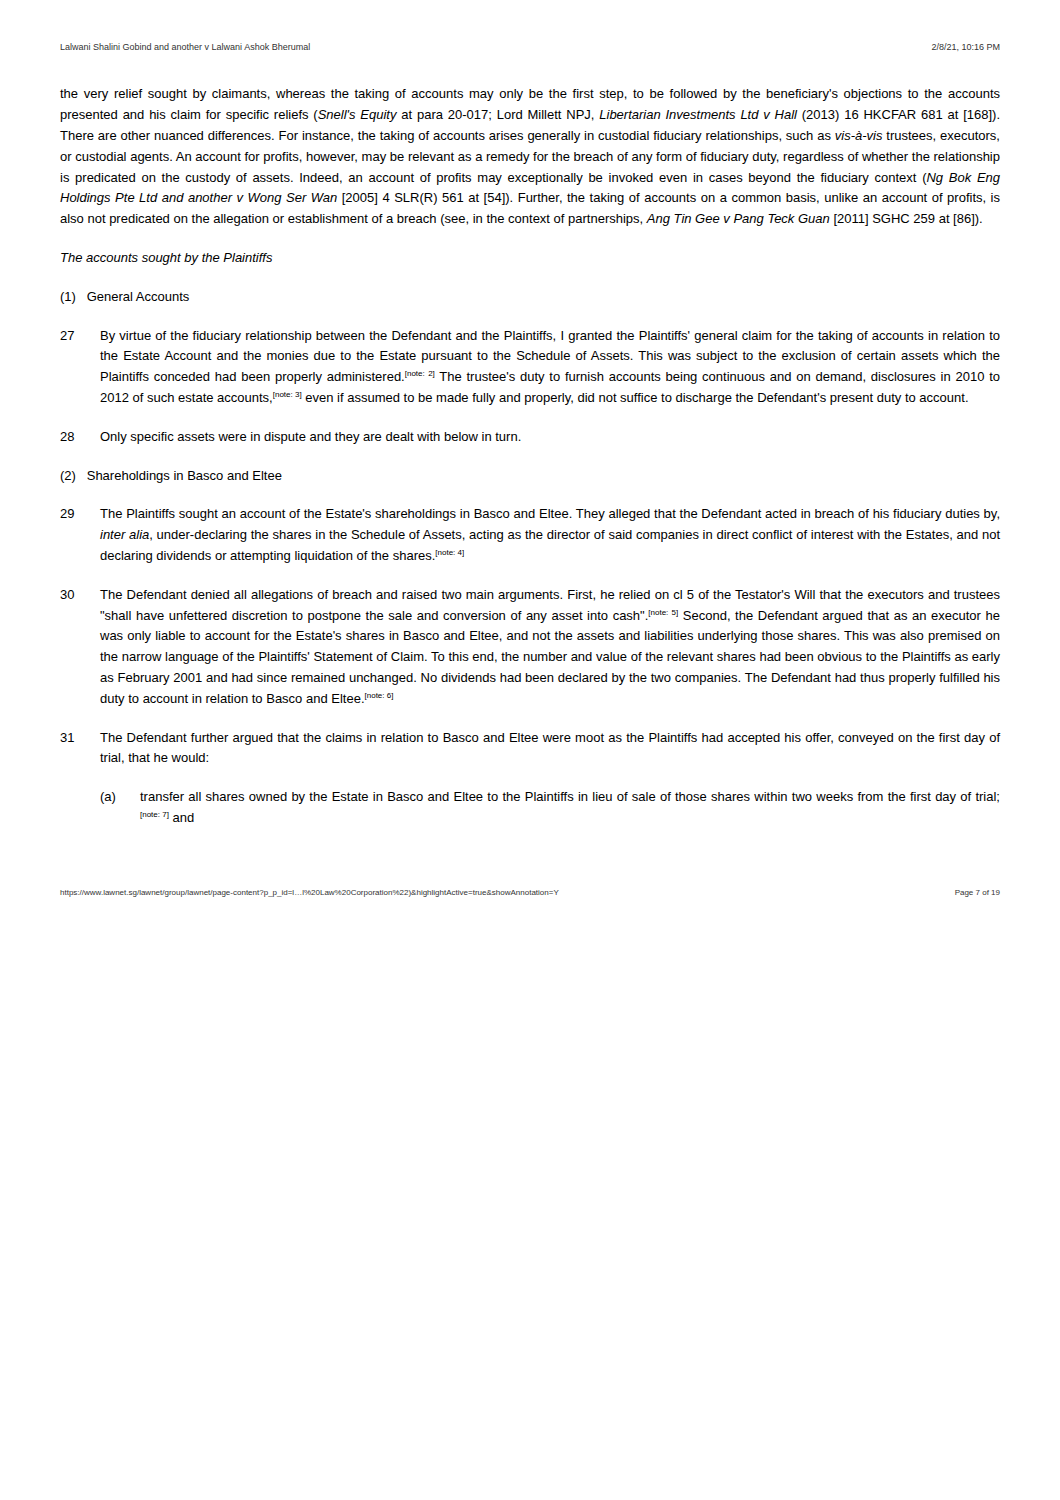Lalwani Shalini Gobind and another v Lalwani Ashok Bherumal
2/8/21, 10:16 PM
the very relief sought by claimants, whereas the taking of accounts may only be the first step, to be followed by the beneficiary's objections to the accounts presented and his claim for specific reliefs (Snell's Equity at para 20-017; Lord Millett NPJ, Libertarian Investments Ltd v Hall (2013) 16 HKCFAR 681 at [168]). There are other nuanced differences. For instance, the taking of accounts arises generally in custodial fiduciary relationships, such as vis-à-vis trustees, executors, or custodial agents. An account for profits, however, may be relevant as a remedy for the breach of any form of fiduciary duty, regardless of whether the relationship is predicated on the custody of assets. Indeed, an account of profits may exceptionally be invoked even in cases beyond the fiduciary context (Ng Bok Eng Holdings Pte Ltd and another v Wong Ser Wan [2005] 4 SLR(R) 561 at [54]). Further, the taking of accounts on a common basis, unlike an account of profits, is also not predicated on the allegation or establishment of a breach (see, in the context of partnerships, Ang Tin Gee v Pang Teck Guan [2011] SGHC 259 at [86]).
The accounts sought by the Plaintiffs
(1) General Accounts
27
By virtue of the fiduciary relationship between the Defendant and the Plaintiffs, I granted the Plaintiffs' general claim for the taking of accounts in relation to the Estate Account and the monies due to the Estate pursuant to the Schedule of Assets. This was subject to the exclusion of certain assets which the Plaintiffs conceded had been properly administered.[note: 2] The trustee's duty to furnish accounts being continuous and on demand, disclosures in 2010 to 2012 of such estate accounts,[note: 3] even if assumed to be made fully and properly, did not suffice to discharge the Defendant's present duty to account.
28
Only specific assets were in dispute and they are dealt with below in turn.
(2) Shareholdings in Basco and Eltee
29
The Plaintiffs sought an account of the Estate's shareholdings in Basco and Eltee. They alleged that the Defendant acted in breach of his fiduciary duties by, inter alia, under-declaring the shares in the Schedule of Assets, acting as the director of said companies in direct conflict of interest with the Estates, and not declaring dividends or attempting liquidation of the shares.[note: 4]
30
The Defendant denied all allegations of breach and raised two main arguments. First, he relied on cl 5 of the Testator's Will that the executors and trustees "shall have unfettered discretion to postpone the sale and conversion of any asset into cash".[note: 5] Second, the Defendant argued that as an executor he was only liable to account for the Estate's shares in Basco and Eltee, and not the assets and liabilities underlying those shares. This was also premised on the narrow language of the Plaintiffs' Statement of Claim. To this end, the number and value of the relevant shares had been obvious to the Plaintiffs as early as February 2001 and had since remained unchanged. No dividends had been declared by the two companies. The Defendant had thus properly fulfilled his duty to account in relation to Basco and Eltee.[note: 6]
31
The Defendant further argued that the claims in relation to Basco and Eltee were moot as the Plaintiffs had accepted his offer, conveyed on the first day of trial, that he would:
(a)
transfer all shares owned by the Estate in Basco and Eltee to the Plaintiffs in lieu of sale of those shares within two weeks from the first day of trial;[note: 7] and
https://www.lawnet.sg/lawnet/group/lawnet/page-content?p_p_id=l…l%20Law%20Corporation%22)&highlightActive=true&showAnnotation=Y
Page 7 of 19